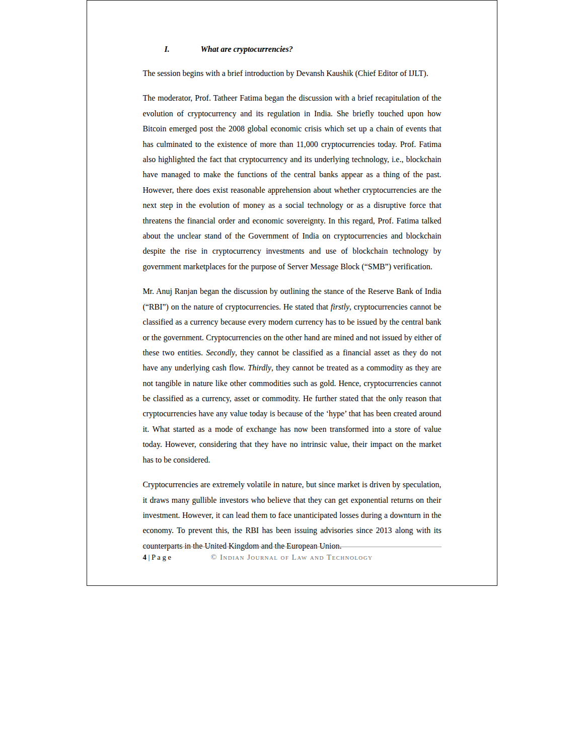I. What are cryptocurrencies?
The session begins with a brief introduction by Devansh Kaushik (Chief Editor of IJLT).
The moderator, Prof. Tatheer Fatima began the discussion with a brief recapitulation of the evolution of cryptocurrency and its regulation in India. She briefly touched upon how Bitcoin emerged post the 2008 global economic crisis which set up a chain of events that has culminated to the existence of more than 11,000 cryptocurrencies today. Prof. Fatima also highlighted the fact that cryptocurrency and its underlying technology, i.e., blockchain have managed to make the functions of the central banks appear as a thing of the past. However, there does exist reasonable apprehension about whether cryptocurrencies are the next step in the evolution of money as a social technology or as a disruptive force that threatens the financial order and economic sovereignty. In this regard, Prof. Fatima talked about the unclear stand of the Government of India on cryptocurrencies and blockchain despite the rise in cryptocurrency investments and use of blockchain technology by government marketplaces for the purpose of Server Message Block (“SMB”) verification.
Mr. Anuj Ranjan began the discussion by outlining the stance of the Reserve Bank of India (“RBI”) on the nature of cryptocurrencies. He stated that firstly, cryptocurrencies cannot be classified as a currency because every modern currency has to be issued by the central bank or the government. Cryptocurrencies on the other hand are mined and not issued by either of these two entities. Secondly, they cannot be classified as a financial asset as they do not have any underlying cash flow. Thirdly, they cannot be treated as a commodity as they are not tangible in nature like other commodities such as gold. Hence, cryptocurrencies cannot be classified as a currency, asset or commodity. He further stated that the only reason that cryptocurrencies have any value today is because of the ‘hype’ that has been created around it. What started as a mode of exchange has now been transformed into a store of value today. However, considering that they have no intrinsic value, their impact on the market has to be considered.
Cryptocurrencies are extremely volatile in nature, but since market is driven by speculation, it draws many gullible investors who believe that they can get exponential returns on their investment. However, it can lead them to face unanticipated losses during a downturn in the economy. To prevent this, the RBI has been issuing advisories since 2013 along with its counterparts in the United Kingdom and the European Union.
4 | P a g e
© Indian Journal of Law and Technology